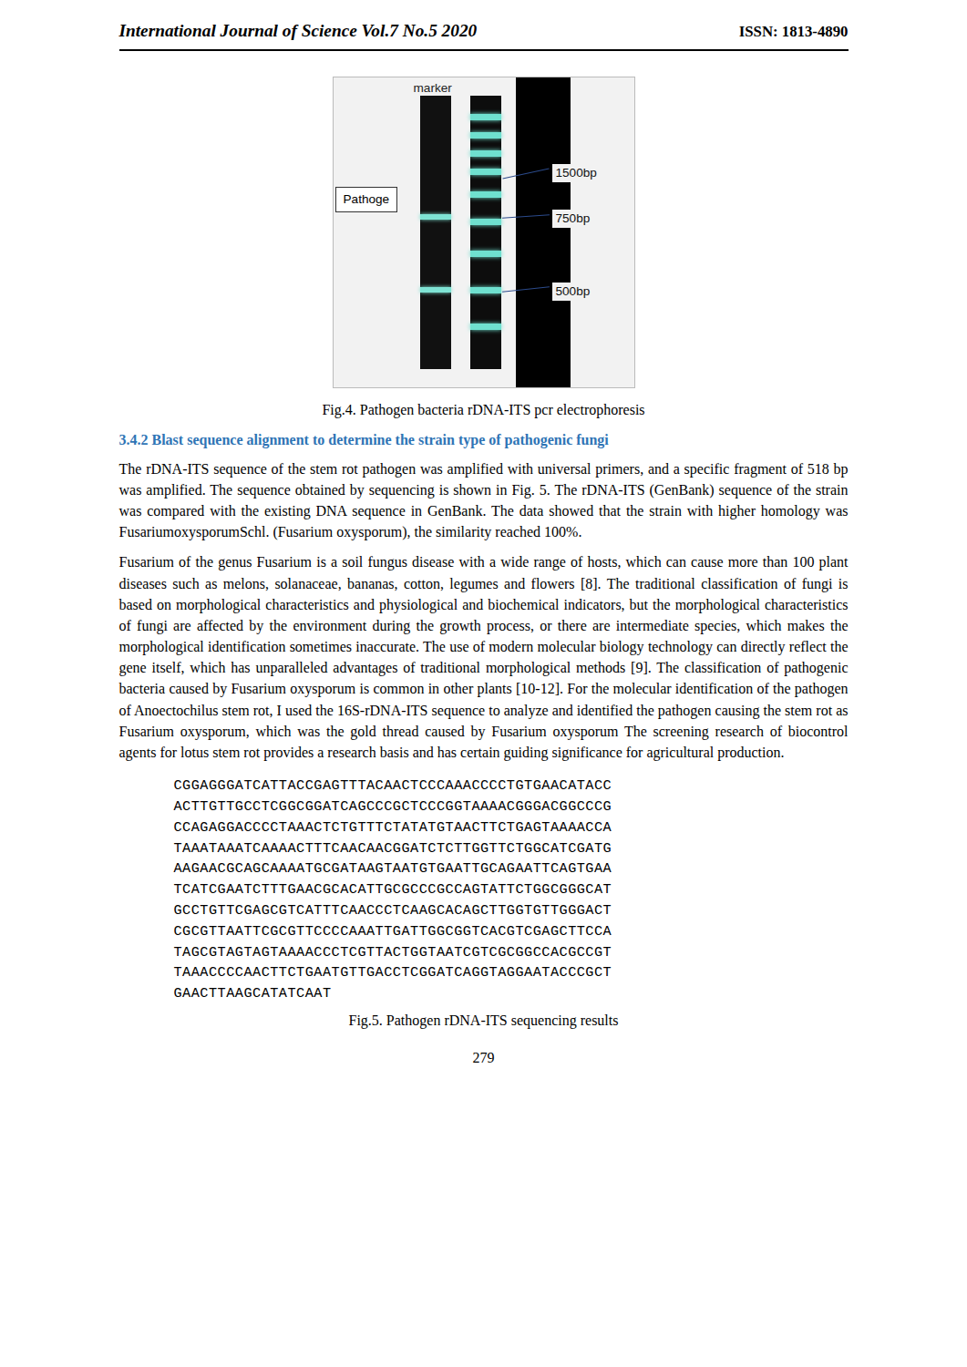International Journal of Science Vol.7 No.5 2020 ISSN: 1813-4890
marker
Pathoge
1500bp
750bp
500bp
Fig.4. Pathogen bacteria rDNA-ITS pcr electrophoresis
3.4.2 Blast sequence alignment to determine the strain type of pathogenic fungi
The rDNA-ITS sequence of the stem rot pathogen was amplified with universal primers, and a specific fragment of 518 bp was amplified. The sequence obtained by sequencing is shown in Fig. 5. The rDNA-ITS (GenBank) sequence of the strain was compared with the existing DNA sequence in GenBank. The data showed that the strain with higher homology was FusariumoxysporumSchl. (Fusarium oxysporum), the similarity reached 100%.
Fusarium of the genus Fusarium is a soil fungus disease with a wide range of hosts, which can cause more than 100 plant diseases such as melons, solanaceae, bananas, cotton, legumes and flowers [8]. The traditional classification of fungi is based on morphological characteristics and physiological and biochemical indicators, but the morphological characteristics of fungi are affected by the environment during the growth process, or there are intermediate species, which makes the morphological identification sometimes inaccurate. The use of modern molecular biology technology can directly reflect the gene itself, which has unparalleled advantages of traditional morphological methods [9]. The classification of pathogenic bacteria caused by Fusarium oxysporum is common in other plants [10-12]. For the molecular identification of the pathogen of Anoectochilus stem rot, I used the 16S-rDNA-ITS sequence to analyze and identified the pathogen causing the stem rot as Fusarium oxysporum, which was the gold thread caused by Fusarium oxysporum The screening research of biocontrol agents for lotus stem rot provides a research basis and has certain guiding significance for agricultural production.
CGGAGGGATCATTACCGAGTTTACAACTCCCAAACCCCTGTGAACATACC ACTTGTTGCCTCGGCGGATCAGCCCGCTCCCGGTAAAACGGGACGGCCCG CCAGAGGACCCCTAAACTCTGTTTCTATATGTAACTTCTGAGTAAAACCA TAAATAAATCAAAACTTTCAACAACGGATCTCTTGGTTCTGGCATCGATG AAGAACGCAGCAAAATGCGATAAGTAATGTGAATTGCAGAATTCAGTGAA TCATCGAATCTTTGAACGCACATTGCGCCCGCCAGTATTCTGGCGGGCAT GCCTGTTCGAGCGTCATTTCAACCCTCAAGCACAGCTTGGTGTTGGGACT CGCGTTAATTCGCGTTCCCCAAATTGATTGGCGGTCACGTCGAGCTTCCA TAGCGTAGTAGTAAAACCCTCGTTACTGGTAATCGTCGCGGCCACGCCGT TAAACCCCAACTTCTGAATGTTGACCTCGGATCAGGTAGGAATACCCGCT GAACTTAAGCATATCAAT
Fig.5. Pathogen rDNA-ITS sequencing results
279